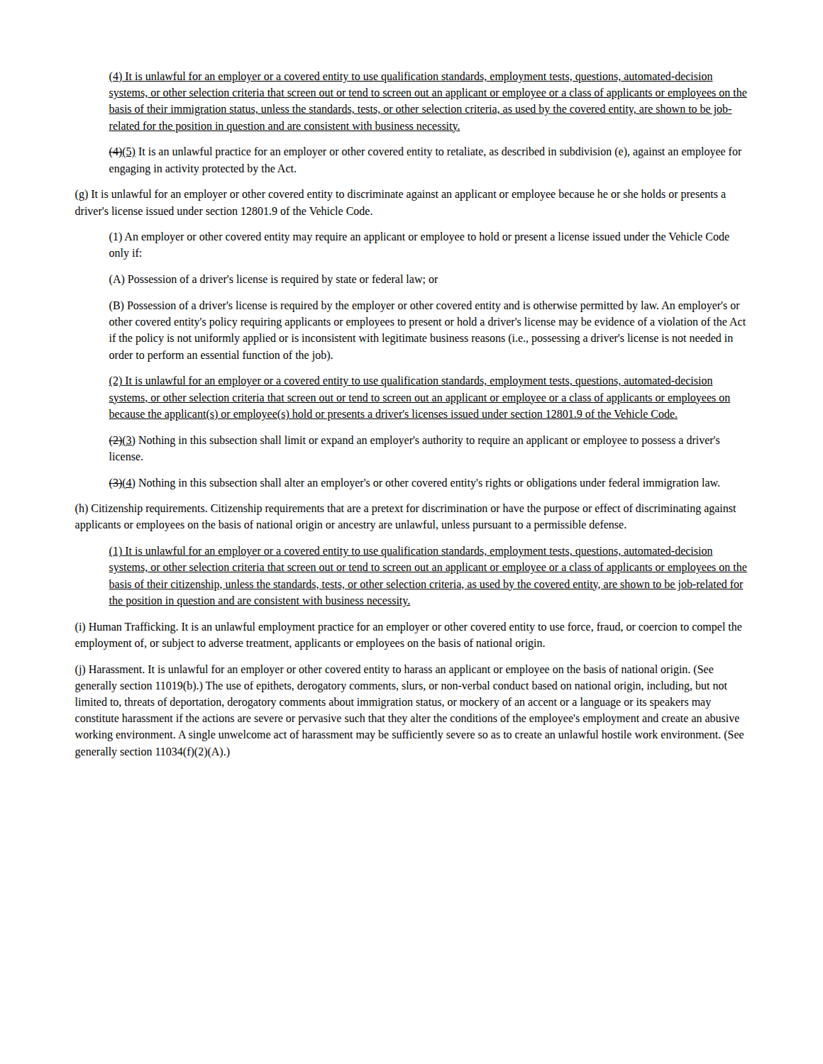(4) It is unlawful for an employer or a covered entity to use qualification standards, employment tests, questions, automated-decision systems, or other selection criteria that screen out or tend to screen out an applicant or employee or a class of applicants or employees on the basis of their immigration status, unless the standards, tests, or other selection criteria, as used by the covered entity, are shown to be job-related for the position in question and are consistent with business necessity.
(4)(5) It is an unlawful practice for an employer or other covered entity to retaliate, as described in subdivision (e), against an employee for engaging in activity protected by the Act.
(g) It is unlawful for an employer or other covered entity to discriminate against an applicant or employee because he or she holds or presents a driver's license issued under section 12801.9 of the Vehicle Code.
(1) An employer or other covered entity may require an applicant or employee to hold or present a license issued under the Vehicle Code only if:
(A) Possession of a driver's license is required by state or federal law; or
(B) Possession of a driver's license is required by the employer or other covered entity and is otherwise permitted by law. An employer's or other covered entity's policy requiring applicants or employees to present or hold a driver's license may be evidence of a violation of the Act if the policy is not uniformly applied or is inconsistent with legitimate business reasons (i.e., possessing a driver's license is not needed in order to perform an essential function of the job).
(2) It is unlawful for an employer or a covered entity to use qualification standards, employment tests, questions, automated-decision systems, or other selection criteria that screen out or tend to screen out an applicant or employee or a class of applicants or employees on because the applicant(s) or employee(s) hold or presents a driver's licenses issued under section 12801.9 of the Vehicle Code.
(2)(3) Nothing in this subsection shall limit or expand an employer's authority to require an applicant or employee to possess a driver's license.
(3)(4) Nothing in this subsection shall alter an employer's or other covered entity's rights or obligations under federal immigration law.
(h) Citizenship requirements. Citizenship requirements that are a pretext for discrimination or have the purpose or effect of discriminating against applicants or employees on the basis of national origin or ancestry are unlawful, unless pursuant to a permissible defense.
(1) It is unlawful for an employer or a covered entity to use qualification standards, employment tests, questions, automated-decision systems, or other selection criteria that screen out or tend to screen out an applicant or employee or a class of applicants or employees on the basis of their citizenship, unless the standards, tests, or other selection criteria, as used by the covered entity, are shown to be job-related for the position in question and are consistent with business necessity.
(i) Human Trafficking. It is an unlawful employment practice for an employer or other covered entity to use force, fraud, or coercion to compel the employment of, or subject to adverse treatment, applicants or employees on the basis of national origin.
(j) Harassment. It is unlawful for an employer or other covered entity to harass an applicant or employee on the basis of national origin. (See generally section 11019(b).) The use of epithets, derogatory comments, slurs, or non-verbal conduct based on national origin, including, but not limited to, threats of deportation, derogatory comments about immigration status, or mockery of an accent or a language or its speakers may constitute harassment if the actions are severe or pervasive such that they alter the conditions of the employee's employment and create an abusive working environment. A single unwelcome act of harassment may be sufficiently severe so as to create an unlawful hostile work environment. (See generally section 11034(f)(2)(A).)